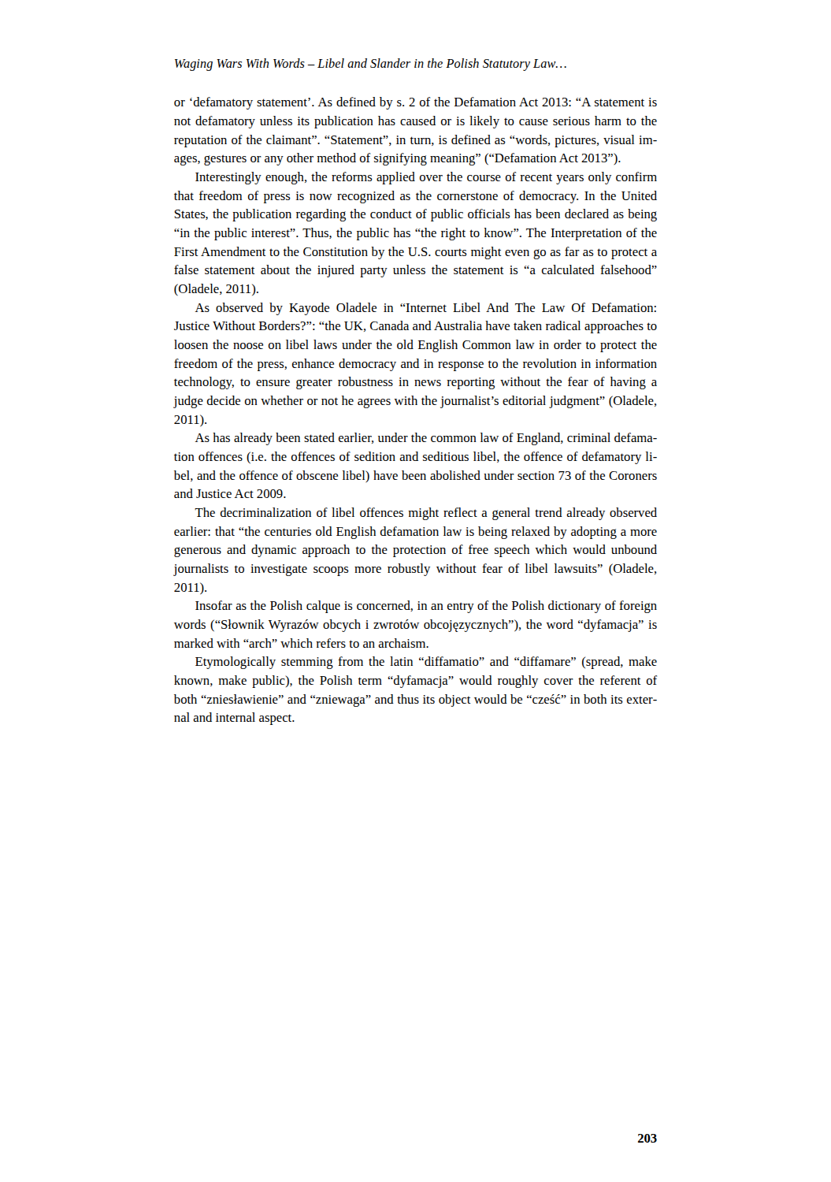Waging Wars With Words – Libel and Slander in the Polish Statutory Law…
or ‘defamatory statement’. As defined by s. 2 of the Defamation Act 2013: “A statement is not defamatory unless its publication has caused or is likely to cause serious harm to the reputation of the claimant”. “Statement”, in turn, is defined as “words, pictures, visual images, gestures or any other method of signifying meaning” (“Defamation Act 2013”).
Interestingly enough, the reforms applied over the course of recent years only confirm that freedom of press is now recognized as the cornerstone of democracy. In the United States, the publication regarding the conduct of public officials has been declared as being “in the public interest”. Thus, the public has “the right to know”. The Interpretation of the First Amendment to the Constitution by the U.S. courts might even go as far as to protect a false statement about the injured party unless the statement is “a calculated falsehood” (Oladele, 2011).
As observed by Kayode Oladele in “Internet Libel And The Law Of Defamation: Justice Without Borders?”: “the UK, Canada and Australia have taken radical approaches to loosen the noose on libel laws under the old English Common law in order to protect the freedom of the press, enhance democracy and in response to the revolution in information technology, to ensure greater robustness in news reporting without the fear of having a judge decide on whether or not he agrees with the journalist’s editorial judgment” (Oladele, 2011).
As has already been stated earlier, under the common law of England, criminal defamation offences (i.e. the offences of sedition and seditious libel, the offence of defamatory libel, and the offence of obscene libel) have been abolished under section 73 of the Coroners and Justice Act 2009.
The decriminalization of libel offences might reflect a general trend already observed earlier: that “the centuries old English defamation law is being relaxed by adopting a more generous and dynamic approach to the protection of free speech which would unbound journalists to investigate scoops more robustly without fear of libel lawsuits” (Oladele, 2011).
Insofar as the Polish calque is concerned, in an entry of the Polish dictionary of foreign words (“Słownik Wyrazów obcych i zwrotów obcojęzycznych”), the word “dyfamacja” is marked with “arch” which refers to an archaism.
Etymologically stemming from the latin “diffamatio” and “diffamare” (spread, make known, make public), the Polish term “dyfamacja” would roughly cover the referent of both “zniesławienie” and “zniewaga” and thus its object would be “cześć” in both its external and internal aspect.
203